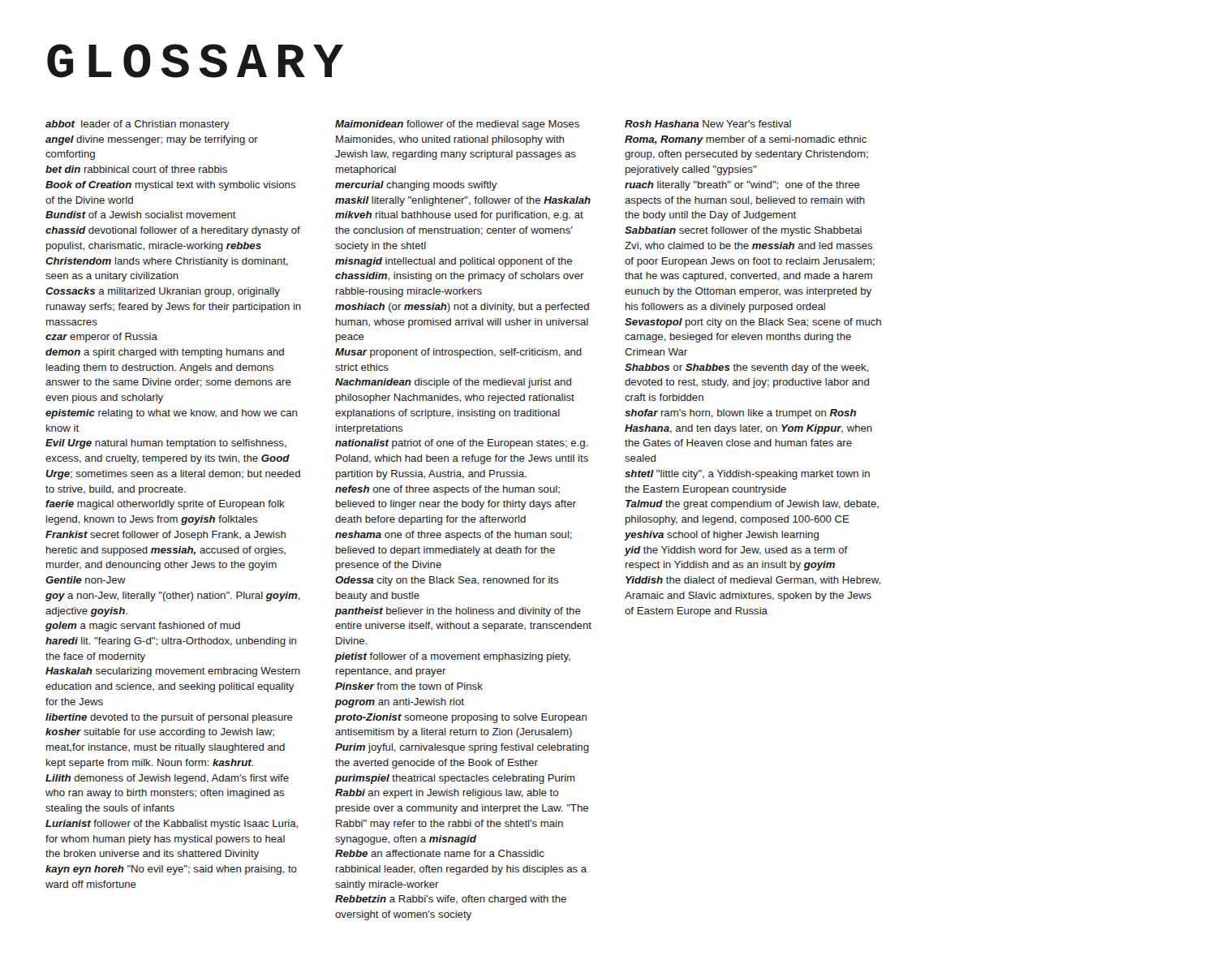GLOSSARY
abbot leader of a Christian monastery
angel divine messenger; may be terrifying or comforting
bet din rabbinical court of three rabbis
Book of Creation mystical text with symbolic visions of the Divine world
Bundist of a Jewish socialist movement
chassid devotional follower of a hereditary dynasty of populist, charismatic, miracle-working rebbes
Christendom lands where Christianity is dominant, seen as a unitary civilization
Cossacks a militarized Ukranian group, originally runaway serfs; feared by Jews for their participation in massacres
czar emperor of Russia
demon a spirit charged with tempting humans and leading them to destruction. Angels and demons answer to the same Divine order; some demons are even pious and scholarly
epistemic relating to what we know, and how we can know it
Evil Urge natural human temptation to selfishness, excess, and cruelty, tempered by its twin, the Good Urge; sometimes seen as a literal demon; but needed to strive, build, and procreate.
faerie magical otherworldly sprite of European folk legend, known to Jews from goyish folktales
Frankist secret follower of Joseph Frank, a Jewish heretic and supposed messiah, accused of orgies, murder, and denouncing other Jews to the goyim
Gentile non-Jew
goy a non-Jew, literally "(other) nation". Plural goyim, adjective goyish.
golem a magic servant fashioned of mud
haredi lit. "fearing G-d"; ultra-Orthodox, unbending in the face of modernity
Haskalah secularizing movement embracing Western education and science, and seeking political equality for the Jews
libertine devoted to the pursuit of personal pleasure
kosher suitable for use according to Jewish law; meat,for instance, must be ritually slaughtered and kept separte from milk. Noun form: kashrut.
Lilith demoness of Jewish legend, Adam's first wife who ran away to birth monsters; often imagined as stealing the souls of infants
Lurianist follower of the Kabbalist mystic Isaac Luria, for whom human piety has mystical powers to heal the broken universe and its shattered Divinity
kayn eyn horeh "No evil eye"; said when praising, to ward off misfortune
Maimonidean follower of the medieval sage Moses Maimonides, who united rational philosophy with Jewish law, regarding many scriptural passages as metaphorical
mercurial changing moods swiftly
maskil literally "enlightener", follower of the Haskalah
mikveh ritual bathhouse used for purification, e.g. at the conclusion of menstruation; center of womens' society in the shtetl
misnagid intellectual and political opponent of the chassidim, insisting on the primacy of scholars over rabble-rousing miracle-workers
moshiach (or messiah) not a divinity, but a perfected human, whose promised arrival will usher in universal peace
Musar proponent of introspection, self-criticism, and strict ethics
Nachmanidean disciple of the medieval jurist and philosopher Nachmanides, who rejected rationalist explanations of scripture, insisting on traditional interpretations
nationalist patriot of one of the European states; e.g. Poland, which had been a refuge for the Jews until its partition by Russia, Austria, and Prussia.
nefesh one of three aspects of the human soul; believed to linger near the body for thirty days after death before departing for the afterworld
neshama one of three aspects of the human soul; believed to depart immediately at death for the presence of the Divine
Odessa city on the Black Sea, renowned for its beauty and bustle
pantheist believer in the holiness and divinity of the entire universe itself, without a separate, transcendent Divine.
pietist follower of a movement emphasizing piety, repentance, and prayer
Pinsker from the town of Pinsk
pogrom an anti-Jewish riot
proto-Zionist someone proposing to solve European antisemitism by a literal return to Zion (Jerusalem)
Purim joyful, carnivalesque spring festival celebrating the averted genocide of the Book of Esther
purimspiel theatrical spectacles celebrating Purim
Rabbi an expert in Jewish religious law, able to preside over a community and interpret the Law. "The Rabbi" may refer to the rabbi of the shtetl's main synagogue, often a misnagid
Rebbe an affectionate name for a Chassidic rabbinical leader, often regarded by his disciples as a saintly miracle-worker
Rebbetzin a Rabbi's wife, often charged with the oversight of women's society
Rosh Hashana New Year's festival
Roma, Romany member of a semi-nomadic ethnic group, often persecuted by sedentary Christendom; pejoratively called "gypsies"
ruach literally "breath" or "wind"; one of the three aspects of the human soul, believed to remain with the body until the Day of Judgement
Sabbatian secret follower of the mystic Shabbetai Zvi, who claimed to be the messiah and led masses of poor European Jews on foot to reclaim Jerusalem; that he was captured, converted, and made a harem eunuch by the Ottoman emperor, was interpreted by his followers as a divinely purposed ordeal
Sevastopol port city on the Black Sea; scene of much carnage, besieged for eleven months during the Crimean War
Shabbos or Shabbes the seventh day of the week, devoted to rest, study, and joy; productive labor and craft is forbidden
shofar ram's horn, blown like a trumpet on Rosh Hashana, and ten days later, on Yom Kippur, when the Gates of Heaven close and human fates are sealed
shtetl "little city", a Yiddish-speaking market town in the Eastern European countryside
Talmud the great compendium of Jewish law, debate, philosophy, and legend, composed 100-600 CE
yeshiva school of higher Jewish learning
yid the Yiddish word for Jew, used as a term of respect in Yiddish and as an insult by goyim
Yiddish the dialect of medieval German, with Hebrew, Aramaic and Slavic admixtures, spoken by the Jews of Eastern Europe and Russia